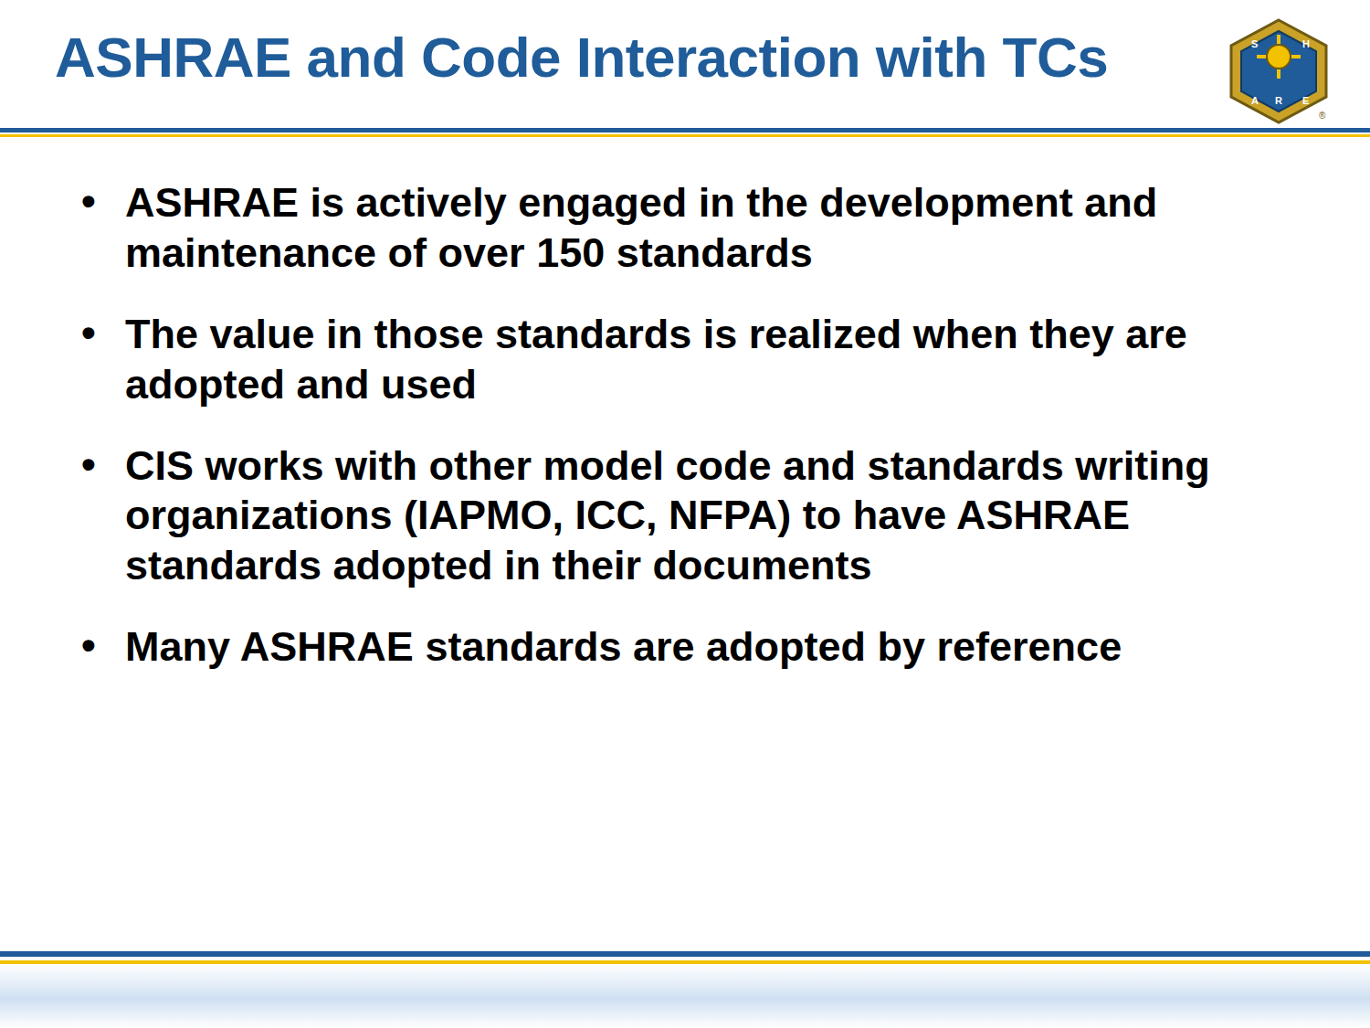ASHRAE and Code Interaction with TCs
S H A E R ®
ASHRAE is actively engaged in the development and maintenance of over 150 standards
The value in those standards is realized when they are adopted and used
CIS works with other model code and standards writing organizations (IAPMO, ICC, NFPA) to have ASHRAE standards adopted in their documents
Many ASHRAE standards are adopted by reference